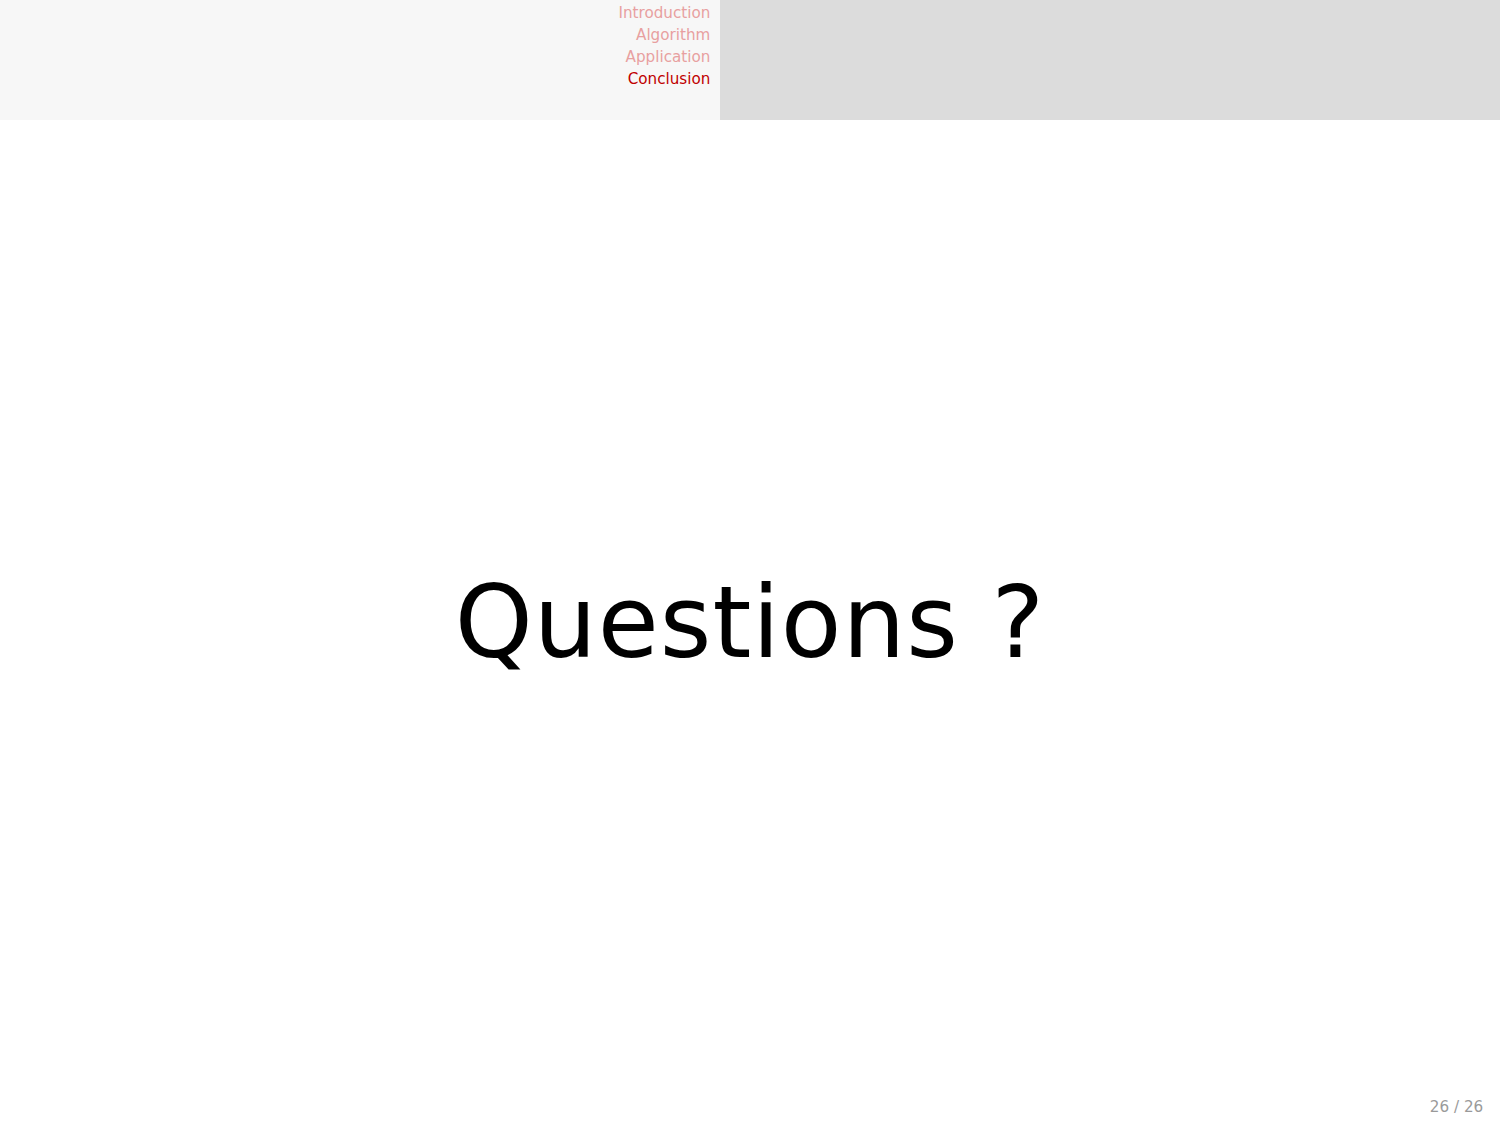Introduction Algorithm Application Conclusion
Questions ?
26 / 26